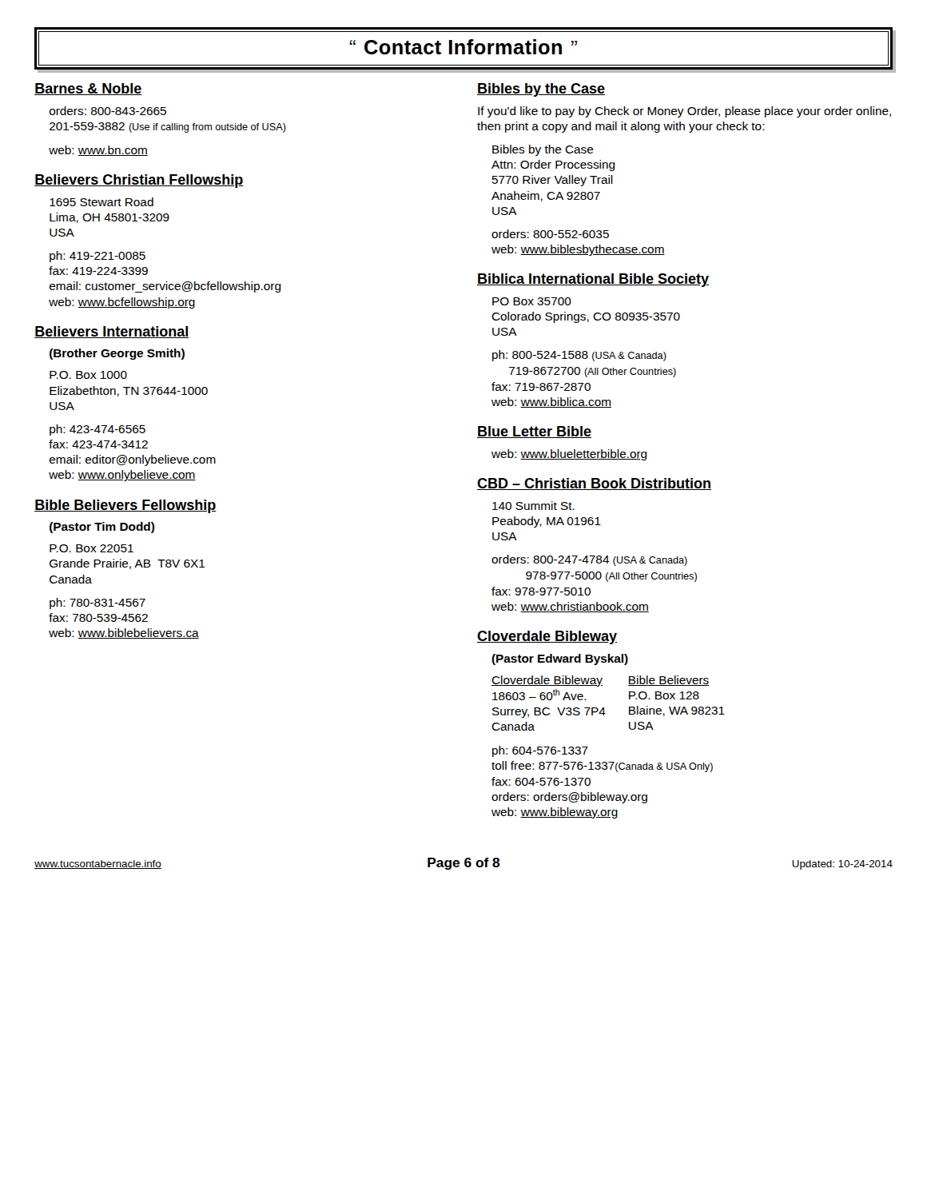🙶 Contact Information 🙷
Barnes & Noble
orders: 800-843-2665
201-559-3882 (Use if calling from outside of USA)
web: www.bn.com
Believers Christian Fellowship
1695 Stewart Road
Lima, OH 45801-3209
USA
ph: 419-221-0085
fax: 419-224-3399
email: customer_service@bcfellowship.org
web: www.bcfellowship.org
Believers International
(Brother George Smith)
P.O. Box 1000
Elizabethton, TN 37644-1000
USA
ph: 423-474-6565
fax: 423-474-3412
email: editor@onlybelieve.com
web: www.onlybelieve.com
Bible Believers Fellowship
(Pastor Tim Dodd)
P.O. Box 22051
Grande Prairie, AB T8V 6X1
Canada
ph: 780-831-4567
fax: 780-539-4562
web: www.biblebelievers.ca
Bibles by the Case
If you'd like to pay by Check or Money Order, please place your order online, then print a copy and mail it along with your check to:
Bibles by the Case
Attn: Order Processing
5770 River Valley Trail
Anaheim, CA 92807
USA
orders: 800-552-6035
web: www.biblesbythecase.com
Biblica International Bible Society
PO Box 35700
Colorado Springs, CO 80935-3570
USA
ph: 800-524-1588 (USA & Canada)
719-8672700 (All Other Countries)
fax: 719-867-2870
web: www.biblica.com
Blue Letter Bible
web: www.blueletterbible.org
CBD – Christian Book Distribution
140 Summit St.
Peabody, MA 01961
USA
orders: 800-247-4784 (USA & Canada)
978-977-5000 (All Other Countries)
fax: 978-977-5010
web: www.christianbook.com
Cloverdale Bibleway
(Pastor Edward Byskal)
Cloverdale Bibleway
18603 – 60th Ave.
Surrey, BC V3S 7P4
Canada
Bible Believers
P.O. Box 128
Blaine, WA 98231
USA
ph: 604-576-1337
toll free: 877-576-1337(Canada & USA Only)
fax: 604-576-1370
orders: orders@bibleway.org
web: www.bibleway.org
www.tucsontabernacle.info
Page 6 of 8
Updated: 10-24-2014